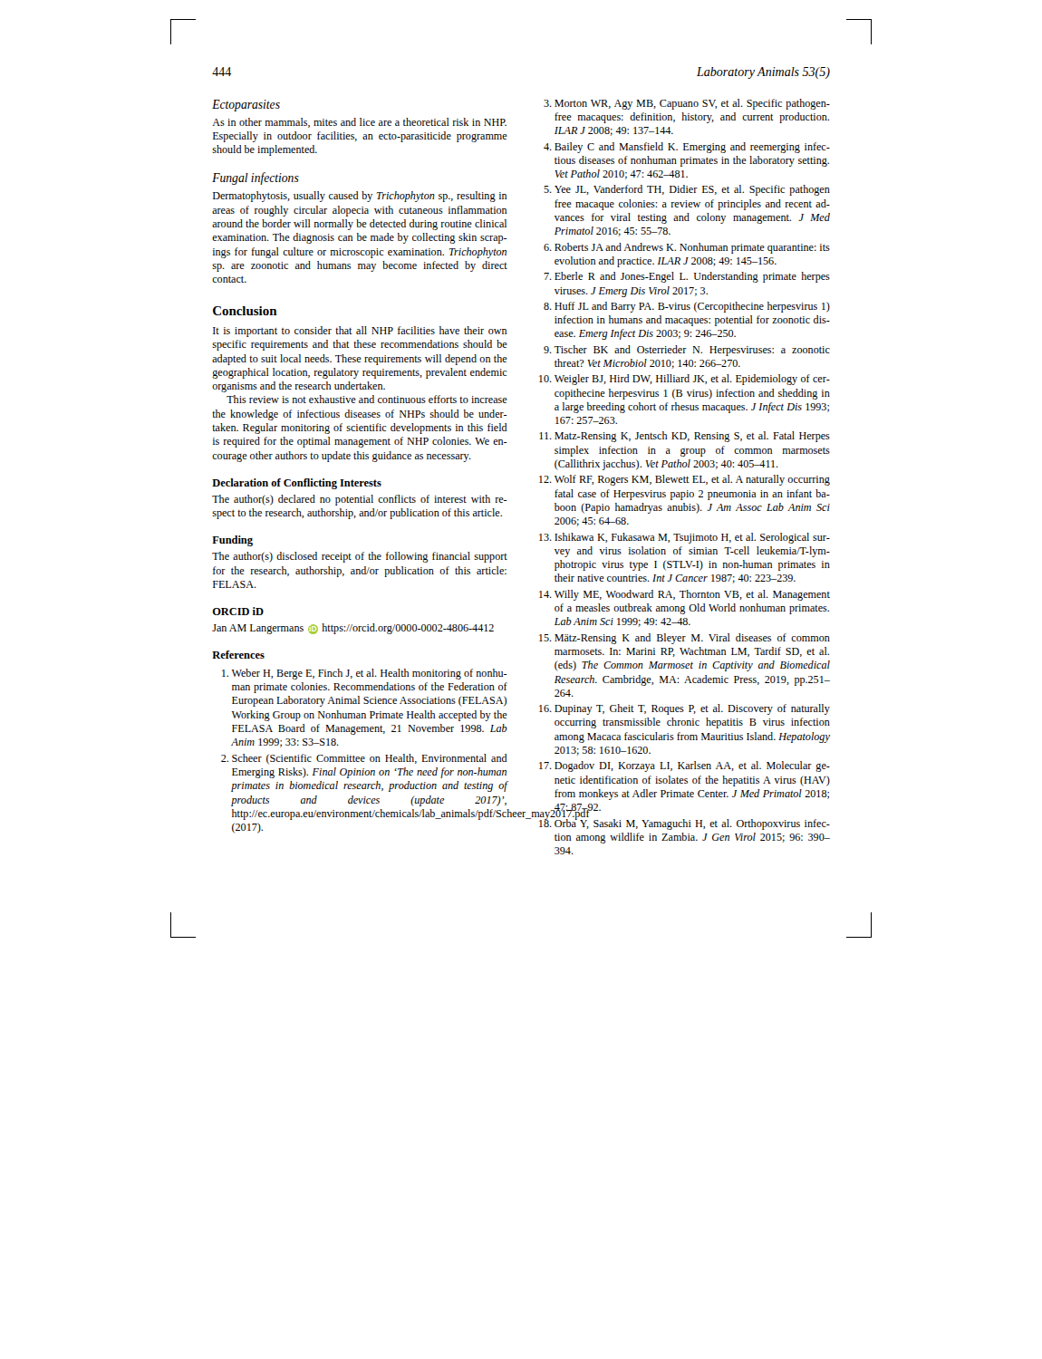444 Laboratory Animals 53(5)
Ectoparasites
As in other mammals, mites and lice are a theoretical risk in NHP. Especially in outdoor facilities, an ecto-parasiticide programme should be implemented.
Fungal infections
Dermatophytosis, usually caused by Trichophyton sp., resulting in areas of roughly circular alopecia with cutaneous inflammation around the border will normally be detected during routine clinical examination. The diagnosis can be made by collecting skin scrapings for fungal culture or microscopic examination. Trichophyton sp. are zoonotic and humans may become infected by direct contact.
Conclusion
It is important to consider that all NHP facilities have their own specific requirements and that these recommendations should be adapted to suit local needs. These requirements will depend on the geographical location, regulatory requirements, prevalent endemic organisms and the research undertaken.
This review is not exhaustive and continuous efforts to increase the knowledge of infectious diseases of NHPs should be undertaken. Regular monitoring of scientific developments in this field is required for the optimal management of NHP colonies. We encourage other authors to update this guidance as necessary.
Declaration of Conflicting Interests
The author(s) declared no potential conflicts of interest with respect to the research, authorship, and/or publication of this article.
Funding
The author(s) disclosed receipt of the following financial support for the research, authorship, and/or publication of this article: FELASA.
ORCID iD
Jan AM Langermans iD https://orcid.org/0000-0002-4806-4412
References
Weber H, Berge E, Finch J, et al. Health monitoring of nonhuman primate colonies. Recommendations of the Federation of European Laboratory Animal Science Associations (FELASA) Working Group on Nonhuman Primate Health accepted by the FELASA Board of Management, 21 November 1998. Lab Anim 1999; 33: S3–S18.
Scheer (Scientific Committee on Health, Environmental and Emerging Risks). Final Opinion on ‘The need for non-human primates in biomedical research, production and testing of products and devices (update 2017)’, http://ec.europa.eu/environment/chemicals/lab_animals/pdf/Scheer_may2017.pdf (2017).
Morton WR, Agy MB, Capuano SV, et al. Specific pathogen-free macaques: definition, history, and current production. ILAR J 2008; 49: 137–144.
Bailey C and Mansfield K. Emerging and reemerging infectious diseases of nonhuman primates in the laboratory setting. Vet Pathol 2010; 47: 462–481.
Yee JL, Vanderford TH, Didier ES, et al. Specific pathogen free macaque colonies: a review of principles and recent advances for viral testing and colony management. J Med Primatol 2016; 45: 55–78.
Roberts JA and Andrews K. Nonhuman primate quarantine: its evolution and practice. ILAR J 2008; 49: 145–156.
Eberle R and Jones-Engel L. Understanding primate herpes viruses. J Emerg Dis Virol 2017; 3.
Huff JL and Barry PA. B-virus (Cercopithecine herpesvirus 1) infection in humans and macaques: potential for zoonotic disease. Emerg Infect Dis 2003; 9: 246–250.
Tischer BK and Osterrieder N. Herpesviruses: a zoonotic threat? Vet Microbiol 2010; 140: 266–270.
Weigler BJ, Hird DW, Hilliard JK, et al. Epidemiology of cercopithecine herpesvirus 1 (B virus) infection and shedding in a large breeding cohort of rhesus macaques. J Infect Dis 1993; 167: 257–263.
Matz-Rensing K, Jentsch KD, Rensing S, et al. Fatal Herpes simplex infection in a group of common marmosets (Callithrix jacchus). Vet Pathol 2003; 40: 405–411.
Wolf RF, Rogers KM, Blewett EL, et al. A naturally occurring fatal case of Herpesvirus papio 2 pneumonia in an infant baboon (Papio hamadryas anubis). J Am Assoc Lab Anim Sci 2006; 45: 64–68.
Ishikawa K, Fukasawa M, Tsujimoto H, et al. Serological survey and virus isolation of simian T-cell leukemia/T-lymphotropic virus type I (STLV-I) in non-human primates in their native countries. Int J Cancer 1987; 40: 223–239.
Willy ME, Woodward RA, Thornton VB, et al. Management of a measles outbreak among Old World nonhuman primates. Lab Anim Sci 1999; 49: 42–48.
Mätz-Rensing K and Bleyer M. Viral diseases of common marmosets. In: Marini RP, Wachtman LM, Tardif SD, et al. (eds) The Common Marmoset in Captivity and Biomedical Research. Cambridge, MA: Academic Press, 2019, pp.251–264.
Dupinay T, Gheit T, Roques P, et al. Discovery of naturally occurring transmissible chronic hepatitis B virus infection among Macaca fascicularis from Mauritius Island. Hepatology 2013; 58: 1610–1620.
Dogadov DI, Korzaya LI, Karlsen AA, et al. Molecular genetic identification of isolates of the hepatitis A virus (HAV) from monkeys at Adler Primate Center. J Med Primatol 2018; 47: 87–92.
Orba Y, Sasaki M, Yamaguchi H, et al. Orthopoxvirus infection among wildlife in Zambia. J Gen Virol 2015; 96: 390–394.